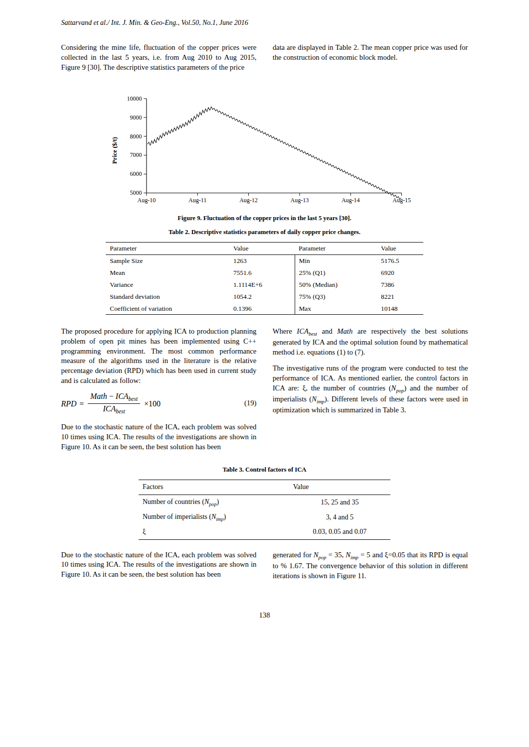Sattarvand et al./ Int. J. Min. & Geo-Eng., Vol.50, No.1, June 2016
Considering the mine life, fluctuation of the copper prices were collected in the last 5 years, i.e. from Aug 2010 to Aug 2015, Figure 9 [30]. The descriptive statistics parameters of the price
data are displayed in Table 2. The mean copper price was used for the construction of economic block model.
Price ($/t)
5000 6000 7000 8000 9000 10000 Aug-10 Aug-11 Aug-12 Aug-13 Aug-14 Aug-15
Figure 9. Fluctuation of the copper prices in the last 5 years [30].
Table 2. Descriptive statistics parameters of daily copper price changes.
| Parameter | Value | Parameter | Value |
| --- | --- | --- | --- |
| Sample Size | 1263 | Min | 5176.5 |
| Mean | 7551.6 | 25% (Q1) | 6920 |
| Variance | 1.1114E+6 | 50% (Median) | 7386 |
| Standard deviation | 1054.2 | 75% (Q3) | 8221 |
| Coefficient of variation | 0.1396 | Max | 10148 |
The proposed procedure for applying ICA to production planning problem of open pit mines has been implemented using C++ programming environment. The most common performance measure of the algorithms used in the literature is the relative percentage deviation (RPD) which has been used in current study and is calculated as follow:
RPD = Math − ICAbest ICAbest ×100
(19)
Due to the stochastic nature of the ICA, each problem was solved 10 times using ICA. The results of the investigations are shown in Figure 10. As it can be seen, the best solution has been
Where ICAbest and Math are respectively the best solutions generated by ICA and the optimal solution found by mathematical method i.e. equations (1) to (7).
The investigative runs of the program were conducted to test the performance of ICA. As mentioned earlier, the control factors in ICA are: ξ, the number of countries (Npop) and the number of imperialists (Nimp). Different levels of these factors were used in optimization which is summarized in Table 3.
Table 3. Control factors of ICA
| Factors | Value |
| --- | --- |
| Number of countries ( N pop ) | 15, 25 and 35 |
| Number of imperialists ( N imp ) | 3, 4 and 5 |
| ξ | 0.03, 0.05 and 0.07 |
Due to the stochastic nature of the ICA, each problem was solved 10 times using ICA. The results of the investigations are shown in Figure 10. As it can be seen, the best solution has been
generated for Npop = 35, Nimp = 5 and ξ=0.05 that its RPD is equal to % 1.67. The convergence behavior of this solution in different iterations is shown in Figure 11.
138